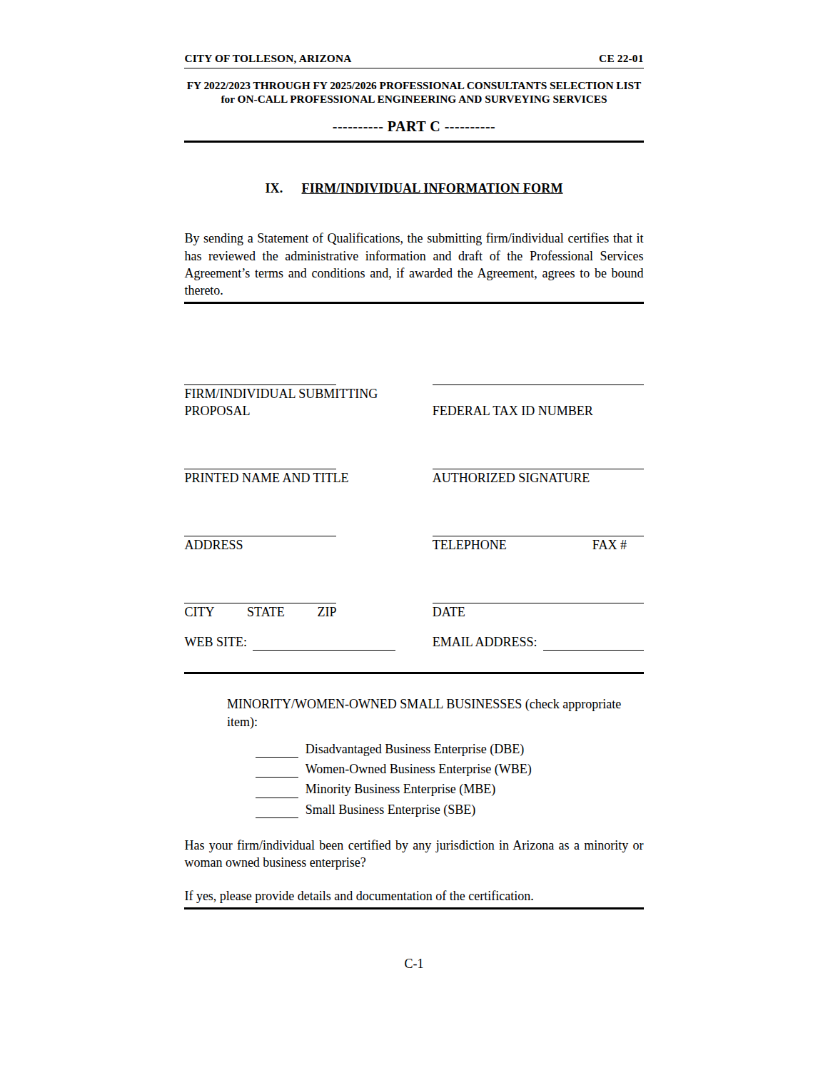CITY OF TOLLESON, ARIZONA CE 22-01
FY 2022/2023 THROUGH FY 2025/2026 PROFESSIONAL CONSULTANTS SELECTION LIST
for ON-CALL PROFESSIONAL ENGINEERING AND SURVEYING SERVICES
---------- PART C ----------
IX. FIRM/INDIVIDUAL INFORMATION FORM
By sending a Statement of Qualifications, the submitting firm/individual certifies that it has reviewed the administrative information and draft of the Professional Services Agreement’s terms and conditions and, if awarded the Agreement, agrees to be bound thereto.
| FIRM/INDIVIDUAL SUBMITTING PROPOSAL | | FEDERAL TAX ID NUMBER |
| PRINTED NAME AND TITLE | | AUTHORIZED SIGNATURE |
| ADDRESS | | TELEPHONE FAX # |
| CITY STATE ZIP | | DATE |
| WEB SITE: | | EMAIL ADDRESS: |
MINORITY/WOMEN-OWNED SMALL BUSINESSES (check appropriate item):
Disadvantaged Business Enterprise (DBE)
Women-Owned Business Enterprise (WBE)
Minority Business Enterprise (MBE)
Small Business Enterprise (SBE)
Has your firm/individual been certified by any jurisdiction in Arizona as a minority or woman owned business enterprise?
If yes, please provide details and documentation of the certification.
C-1